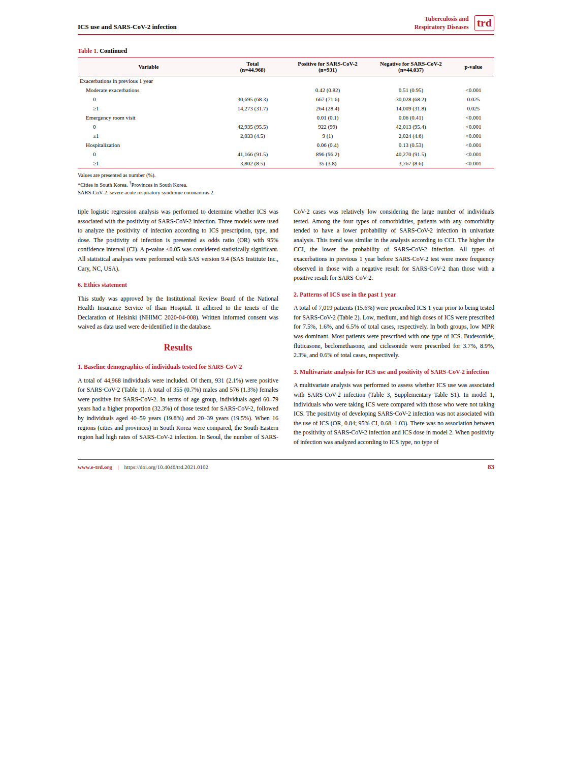ICS use and SARS-CoV-2 infection
Tuberculosis and
Respiratory Diseases trd
Table 1. Continued
| Variable | Total (n=44,968) | Positive for SARS-CoV-2 (n=931) | Negative for SARS-CoV-2 (n=44,037) | p-value |
| --- | --- | --- | --- | --- |
| Exacerbations in previous 1 year | | | | |
| Moderate exacerbations | | 0.42 (0.82) | 0.51 (0.95) | <0.001 |
| 0 | 30,695 (68.3) | 667 (71.6) | 30,028 (68.2) | 0.025 |
| ≥1 | 14,273 (31.7) | 264 (28.4) | 14,009 (31.8) | 0.025 |
| Emergency room visit | | 0.01 (0.1) | 0.06 (0.41) | <0.001 |
| 0 | 42,935 (95.5) | 922 (99) | 42,013 (95.4) | <0.001 |
| ≥1 | 2,033 (4.5) | 9 (1) | 2,024 (4.6) | <0.001 |
| Hospitalization | | 0.06 (0.4) | 0.13 (0.53) | <0.001 |
| 0 | 41,166 (91.5) | 896 (96.2) | 40,270 (91.5) | <0.001 |
| ≥1 | 3,802 (8.5) | 35 (3.8) | 3,767 (8.6) | <0.001 |
Values are presented as number (%).
*Cities in South Korea. †Provinces in South Korea.
SARS-CoV-2: severe acute respiratory syndrome coronavirus 2.
tiple logistic regression analysis was performed to determine whether ICS was associated with the positivity of SARS-CoV-2 infection. Three models were used to analyze the positivity of infection according to ICS prescription, type, and dose. The positivity of infection is presented as odds ratio (OR) with 95% confidence interval (CI). A p-value <0.05 was considered statistically significant. All statistical analyses were performed with SAS version 9.4 (SAS Institute Inc., Cary, NC, USA).
6. Ethics statement
This study was approved by the Institutional Review Board of the National Health Insurance Service of Ilsan Hospital. It adhered to the tenets of the Declaration of Helsinki (NHIMC 2020-04-008). Written informed consent was waived as data used were de-identified in the database.
Results
1. Baseline demographics of individuals tested for SARS-CoV-2
A total of 44,968 individuals were included. Of them, 931 (2.1%) were positive for SARS-CoV-2 (Table 1). A total of 355 (0.7%) males and 576 (1.3%) females were positive for SARS-CoV-2. In terms of age group, individuals aged 60–79 years had a higher proportion (32.3%) of those tested for SARS-CoV-2, followed by individuals aged 40–59 years (19.8%) and 20–39 years (19.5%). When 16 regions (cities and provinces) in South Korea were compared, the South-Eastern region had high rates of SARS-CoV-2 infection. In Seoul, the number of SARS-CoV-2 cases was relatively low considering the large number of individuals tested. Among the four types of comorbidities, patients with any comorbidity tended to have a lower probability of SARS-CoV-2 infection in univariate analysis. This trend was similar in the analysis according to CCI. The higher the CCI, the lower the probability of SARS-CoV-2 infection. All types of exacerbations in previous 1 year before SARS-CoV-2 test were more frequency observed in those with a negative result for SARS-CoV-2 than those with a positive result for SARS-CoV-2.
2. Patterns of ICS use in the past 1 year
A total of 7,019 patients (15.6%) were prescribed ICS 1 year prior to being tested for SARS-CoV-2 (Table 2). Low, medium, and high doses of ICS were prescribed for 7.5%, 1.6%, and 6.5% of total cases, respectively. In both groups, low MPR was dominant. Most patients were prescribed with one type of ICS. Budesonide, fluticasone, beclomethasone, and ciclesonide were prescribed for 3.7%, 8.9%, 2.3%, and 0.6% of total cases, respectively.
3. Multivariate analysis for ICS use and positivity of SARS-CoV-2 infection
A multivariate analysis was performed to assess whether ICS use was associated with SARS-CoV-2 infection (Table 3, Supplementary Table S1). In model 1, individuals who were taking ICS were compared with those who were not taking ICS. The positivity of developing SARS-CoV-2 infection was not associated with the use of ICS (OR, 0.84; 95% CI, 0.68–1.03). There was no association between the positivity of SARS-CoV-2 infection and ICS dose in model 2. When positivity of infection was analyzed according to ICS type, no type of
www.e-trd.org | https://doi.org/10.4046/trd.2021.0102
83